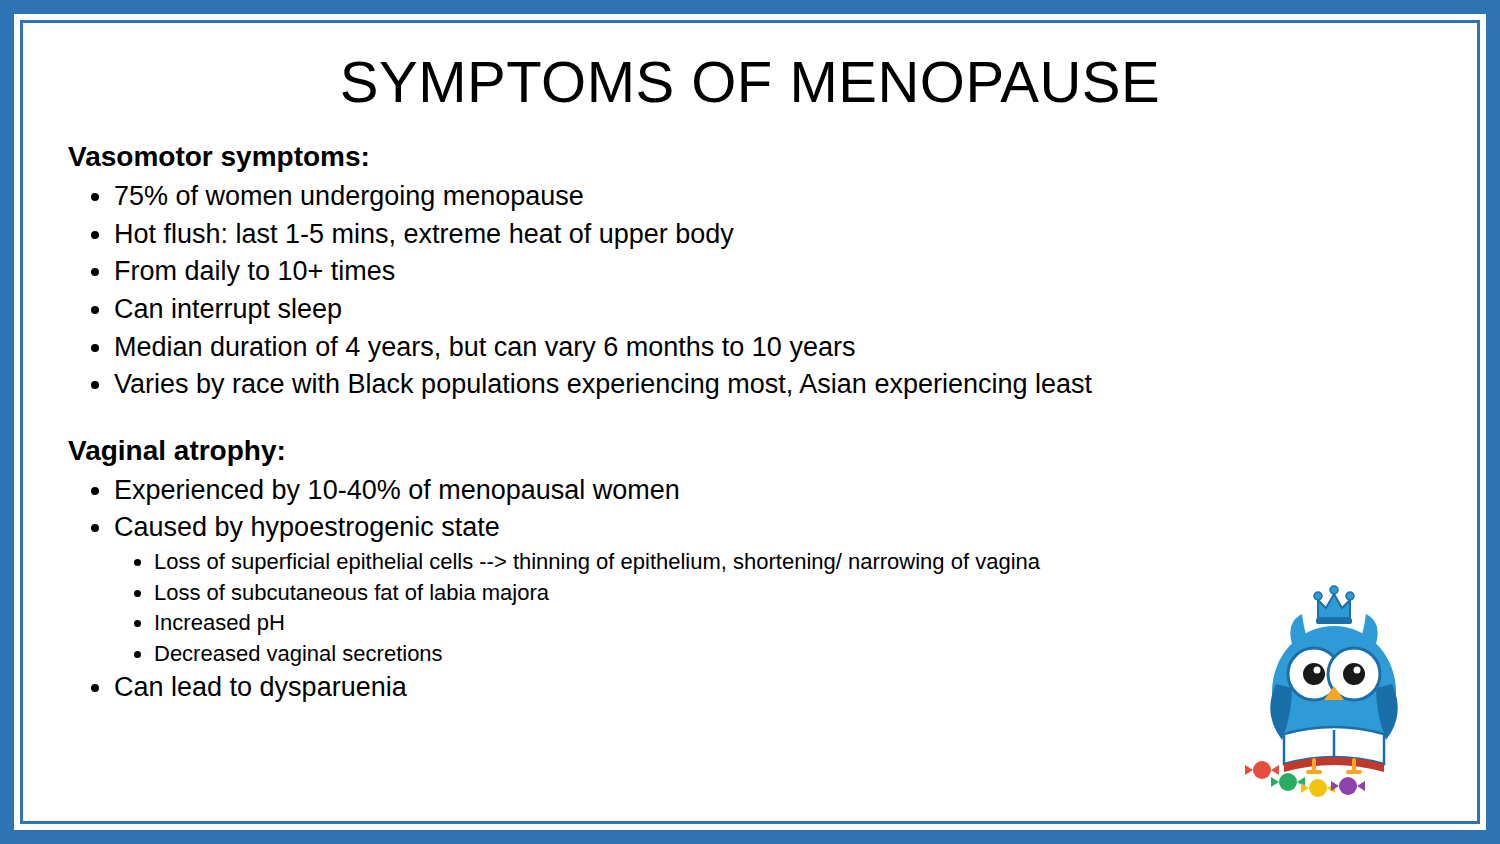SYMPTOMS OF MENOPAUSE
Vasomotor symptoms:
75% of women undergoing menopause
Hot flush: last 1-5 mins, extreme heat of upper body
From daily to 10+ times
Can interrupt sleep
Median duration of 4 years, but can vary 6 months to 10 years
Varies by race with Black populations experiencing most, Asian experiencing least
Vaginal atrophy:
Experienced by 10-40% of menopausal women
Caused by hypoestrogenic state
Loss of superficial epithelial cells --> thinning of epithelium, shortening/ narrowing of vagina
Loss of subcutaneous fat of labia majora
Increased pH
Decreased vaginal secretions
Can lead to dysparuenia